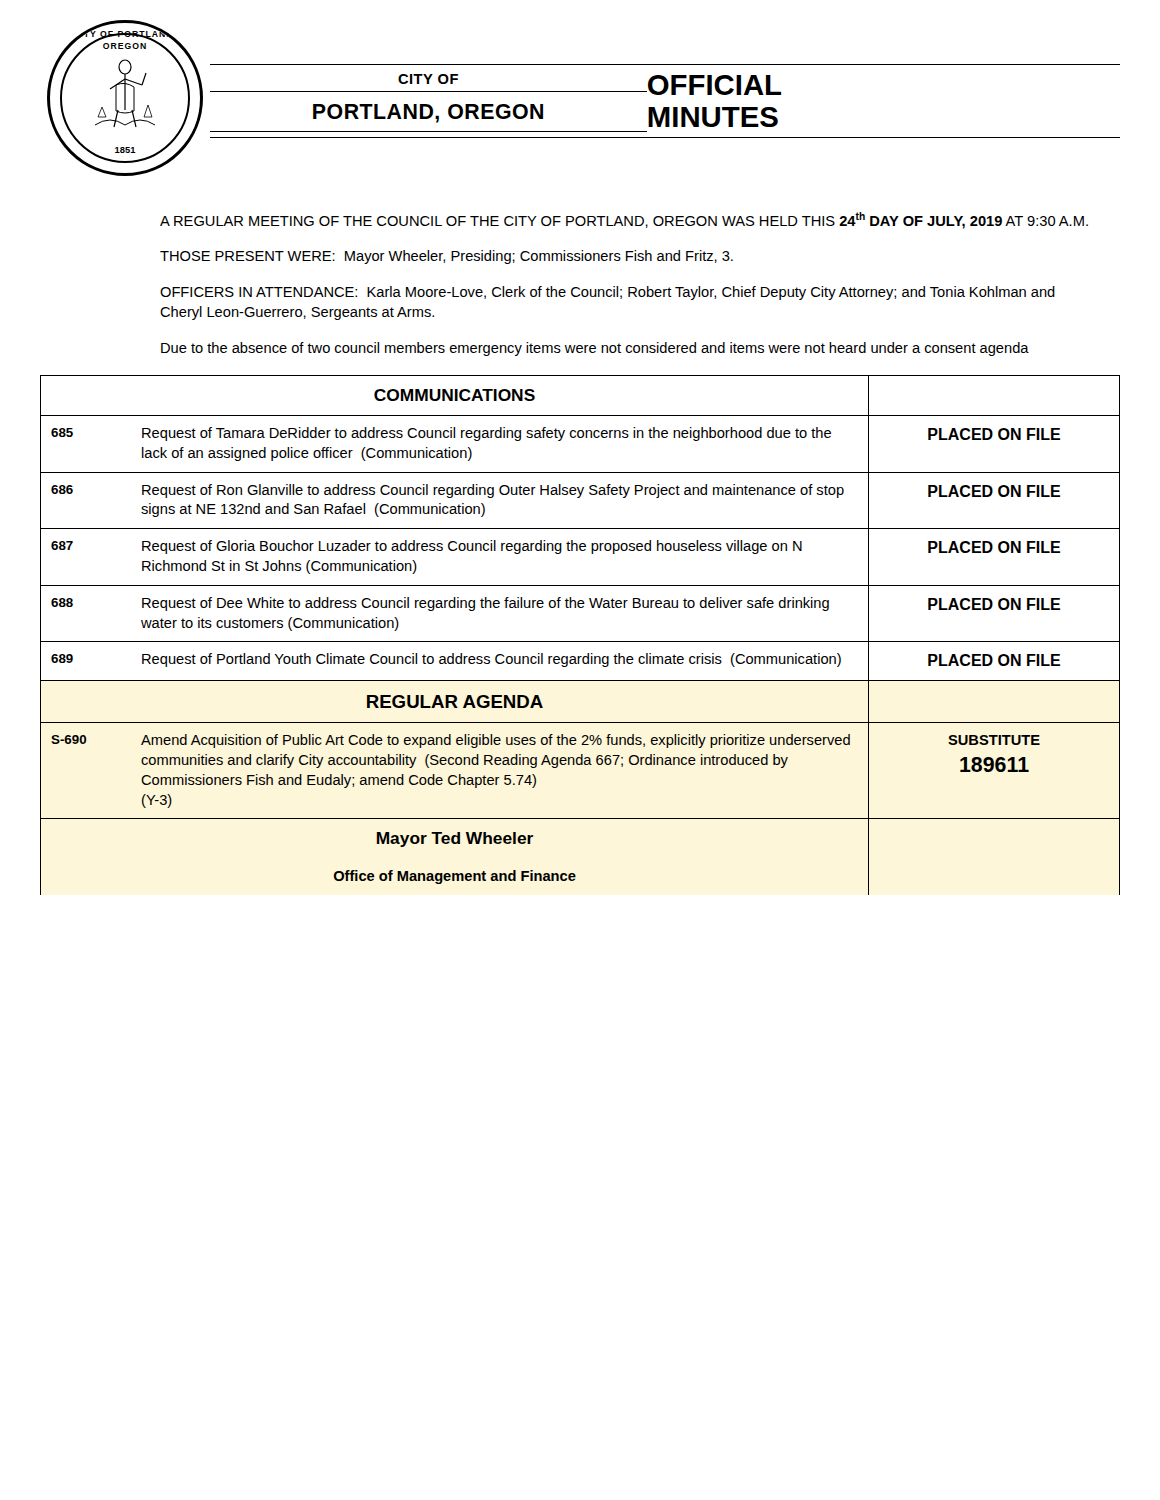| CITY OF PORTLAND, OREGON 1851 | / CITY OF PORTLAND, OREGON / OFFICIAL MINUTES / |
A REGULAR MEETING OF THE COUNCIL OF THE CITY OF PORTLAND, OREGON WAS HELD THIS 24th DAY OF JULY, 2019 AT 9:30 A.M.
THOSE PRESENT WERE: Mayor Wheeler, Presiding; Commissioners Fish and Fritz, 3.
OFFICERS IN ATTENDANCE: Karla Moore-Love, Clerk of the Council; Robert Taylor, Chief Deputy City Attorney; and Tonia Kohlman and Cheryl Leon-Guerrero, Sergeants at Arms.
Due to the absence of two council members emergency items were not considered and items were not heard under a consent agenda
| COMMUNICATIONS | |
| 685 | Request of Tamara DeRidder to address Council regarding safety concerns in the neighborhood due to the lack of an assigned police officer (Communication) | PLACED ON FILE |
| 686 | Request of Ron Glanville to address Council regarding Outer Halsey Safety Project and maintenance of stop signs at NE 132nd and San Rafael (Communication) | PLACED ON FILE |
| 687 | Request of Gloria Bouchor Luzader to address Council regarding the proposed houseless village on N Richmond St in St Johns (Communication) | PLACED ON FILE |
| 688 | Request of Dee White to address Council regarding the failure of the Water Bureau to deliver safe drinking water to its customers (Communication) | PLACED ON FILE |
| 689 | Request of Portland Youth Climate Council to address Council regarding the climate crisis (Communication) | PLACED ON FILE |
| REGULAR AGENDA | |
| S-690 | Amend Acquisition of Public Art Code to expand eligible uses of the 2% funds, explicitly prioritize underserved communities and clarify City accountability (Second Reading Agenda 667; Ordinance introduced by Commissioners Fish and Eudaly; amend Code Chapter 5.74) (Y-3) | SUBSTITUTE 189611 |
| Mayor Ted Wheeler | |
| Office of Management and Finance | |